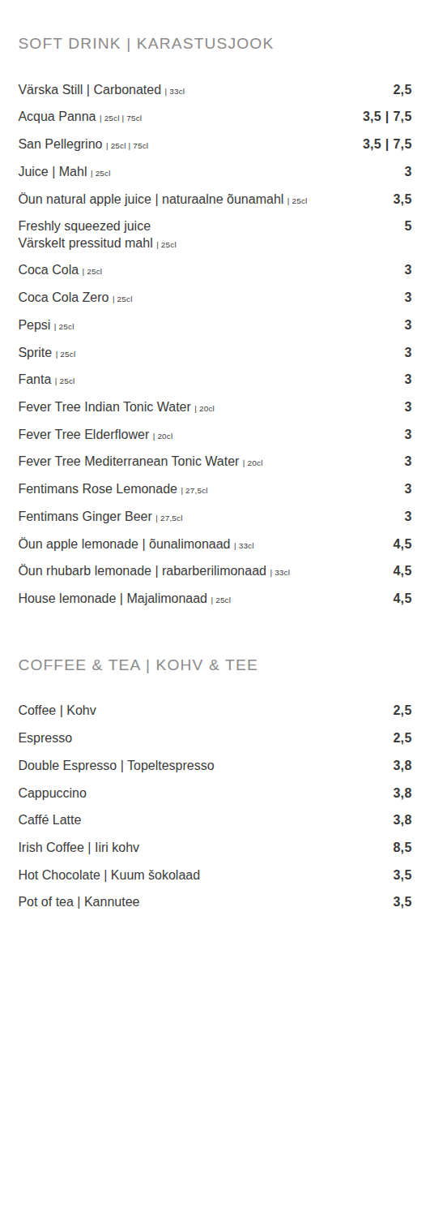Soft drink | Karastusjook
Värska Still | Carbonated | 33cl 2,5
Acqua Panna | 25cl | 75cl 3,5 | 7,5
San Pellegrino | 25cl | 75cl 3,5 | 7,5
Juice | Mahl | 25cl 3
Öun natural apple juice | naturaalne õunamahl | 25cl 3,5
Freshly squeezed juiceVärskelt pressitud mahl | 25cl 5
Coca Cola | 25cl 3
Coca Cola Zero | 25cl 3
Pepsi | 25cl 3
Sprite | 25cl 3
Fanta | 25cl 3
Fever Tree Indian Tonic Water | 20cl 3
Fever Tree Elderflower | 20cl 3
Fever Tree Mediterranean Tonic Water | 20cl 3
Fentimans Rose Lemonade | 27,5cl 3
Fentimans Ginger Beer | 27,5cl 3
Öun apple lemonade | õunalimonaad | 33cl 4,5
Öun rhubarb lemonade | rabarberilimonaad | 33cl 4,5
House lemonade | Majalimonaad | 25cl 4,5
Coffee & Tea | Kohv & Tee
Coffee | Kohv 2,5
Espresso 2,5
Double Espresso | Topeltespresso 3,8
Cappuccino 3,8
Caffé Latte 3,8
Irish Coffee | Iiri kohv 8,5
Hot Chocolate | Kuum šokolaad 3,5
Pot of tea | Kannutee 3,5